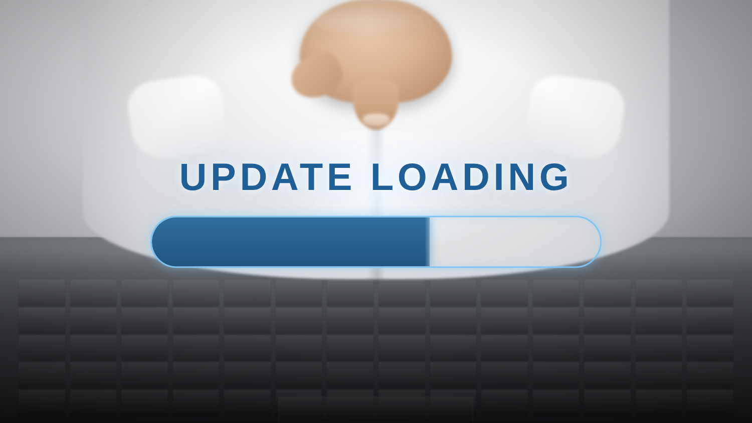UPDATE LOADING